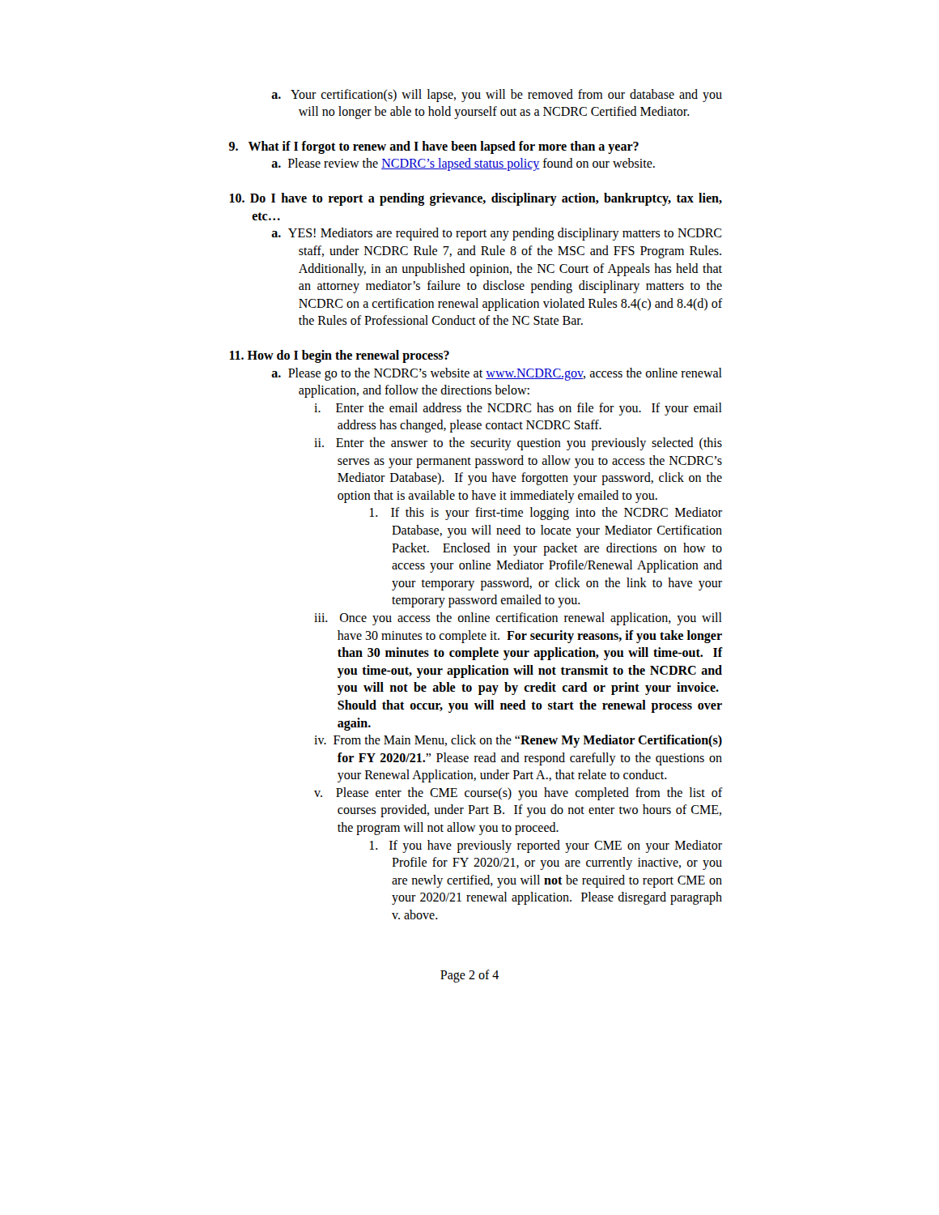a. Your certification(s) will lapse, you will be removed from our database and you will no longer be able to hold yourself out as a NCDRC Certified Mediator.
9. What if I forgot to renew and I have been lapsed for more than a year?
a. Please review the NCDRC’s lapsed status policy found on our website.
10. Do I have to report a pending grievance, disciplinary action, bankruptcy, tax lien, etc…
a. YES! Mediators are required to report any pending disciplinary matters to NCDRC staff, under NCDRC Rule 7, and Rule 8 of the MSC and FFS Program Rules. Additionally, in an unpublished opinion, the NC Court of Appeals has held that an attorney mediator’s failure to disclose pending disciplinary matters to the NCDRC on a certification renewal application violated Rules 8.4(c) and 8.4(d) of the Rules of Professional Conduct of the NC State Bar.
11. How do I begin the renewal process?
a. Please go to the NCDRC’s website at www.NCDRC.gov, access the online renewal application, and follow the directions below:
i. Enter the email address the NCDRC has on file for you. If your email address has changed, please contact NCDRC Staff.
ii. Enter the answer to the security question you previously selected (this serves as your permanent password to allow you to access the NCDRC’s Mediator Database). If you have forgotten your password, click on the option that is available to have it immediately emailed to you.
1. If this is your first-time logging into the NCDRC Mediator Database, you will need to locate your Mediator Certification Packet. Enclosed in your packet are directions on how to access your online Mediator Profile/Renewal Application and your temporary password, or click on the link to have your temporary password emailed to you.
iii. Once you access the online certification renewal application, you will have 30 minutes to complete it. For security reasons, if you take longer than 30 minutes to complete your application, you will time-out. If you time-out, your application will not transmit to the NCDRC and you will not be able to pay by credit card or print your invoice. Should that occur, you will need to start the renewal process over again.
iv. From the Main Menu, click on the “Renew My Mediator Certification(s) for FY 2020/21.” Please read and respond carefully to the questions on your Renewal Application, under Part A., that relate to conduct.
v. Please enter the CME course(s) you have completed from the list of courses provided, under Part B. If you do not enter two hours of CME, the program will not allow you to proceed.
1. If you have previously reported your CME on your Mediator Profile for FY 2020/21, or you are currently inactive, or you are newly certified, you will not be required to report CME on your 2020/21 renewal application. Please disregard paragraph v. above.
Page 2 of 4